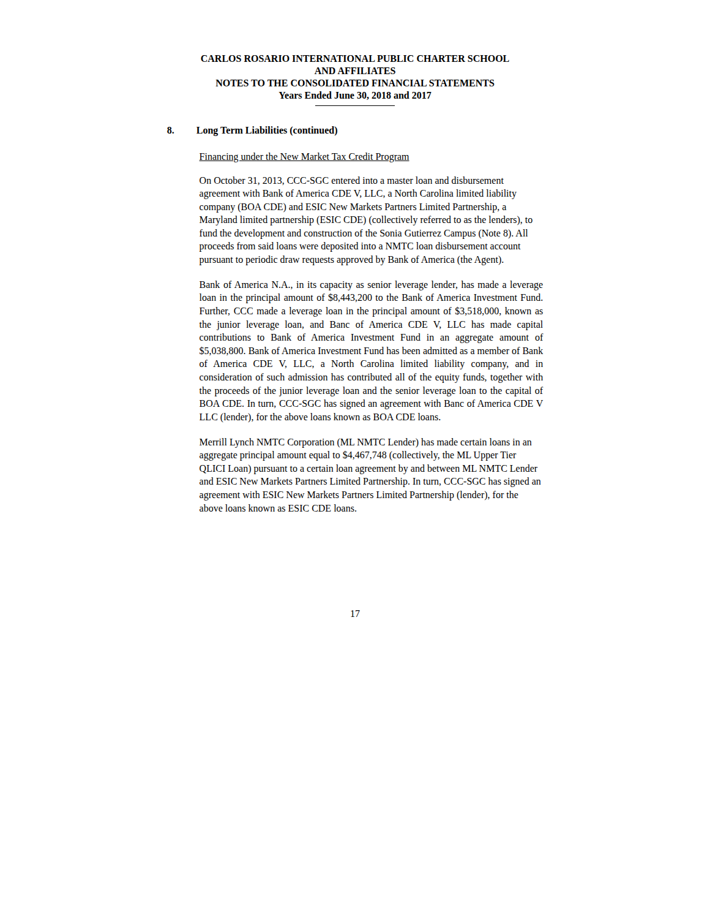CARLOS ROSARIO INTERNATIONAL PUBLIC CHARTER SCHOOL AND AFFILIATES NOTES TO THE CONSOLIDATED FINANCIAL STATEMENTS Years Ended June 30, 2018 and 2017
8. Long Term Liabilities (continued)
Financing under the New Market Tax Credit Program
On October 31, 2013, CCC-SGC entered into a master loan and disbursement agreement with Bank of America CDE V, LLC, a North Carolina limited liability company (BOA CDE) and ESIC New Markets Partners Limited Partnership, a Maryland limited partnership (ESIC CDE) (collectively referred to as the lenders), to fund the development and construction of the Sonia Gutierrez Campus (Note 8). All proceeds from said loans were deposited into a NMTC loan disbursement account pursuant to periodic draw requests approved by Bank of America (the Agent).
Bank of America N.A., in its capacity as senior leverage lender, has made a leverage loan in the principal amount of $8,443,200 to the Bank of America Investment Fund. Further, CCC made a leverage loan in the principal amount of $3,518,000, known as the junior leverage loan, and Banc of America CDE V, LLC has made capital contributions to Bank of America Investment Fund in an aggregate amount of $5,038,800. Bank of America Investment Fund has been admitted as a member of Bank of America CDE V, LLC, a North Carolina limited liability company, and in consideration of such admission has contributed all of the equity funds, together with the proceeds of the junior leverage loan and the senior leverage loan to the capital of BOA CDE. In turn, CCC-SGC has signed an agreement with Banc of America CDE V LLC (lender), for the above loans known as BOA CDE loans.
Merrill Lynch NMTC Corporation (ML NMTC Lender) has made certain loans in an aggregate principal amount equal to $4,467,748 (collectively, the ML Upper Tier QLICI Loan) pursuant to a certain loan agreement by and between ML NMTC Lender and ESIC New Markets Partners Limited Partnership. In turn, CCC-SGC has signed an agreement with ESIC New Markets Partners Limited Partnership (lender), for the above loans known as ESIC CDE loans.
17